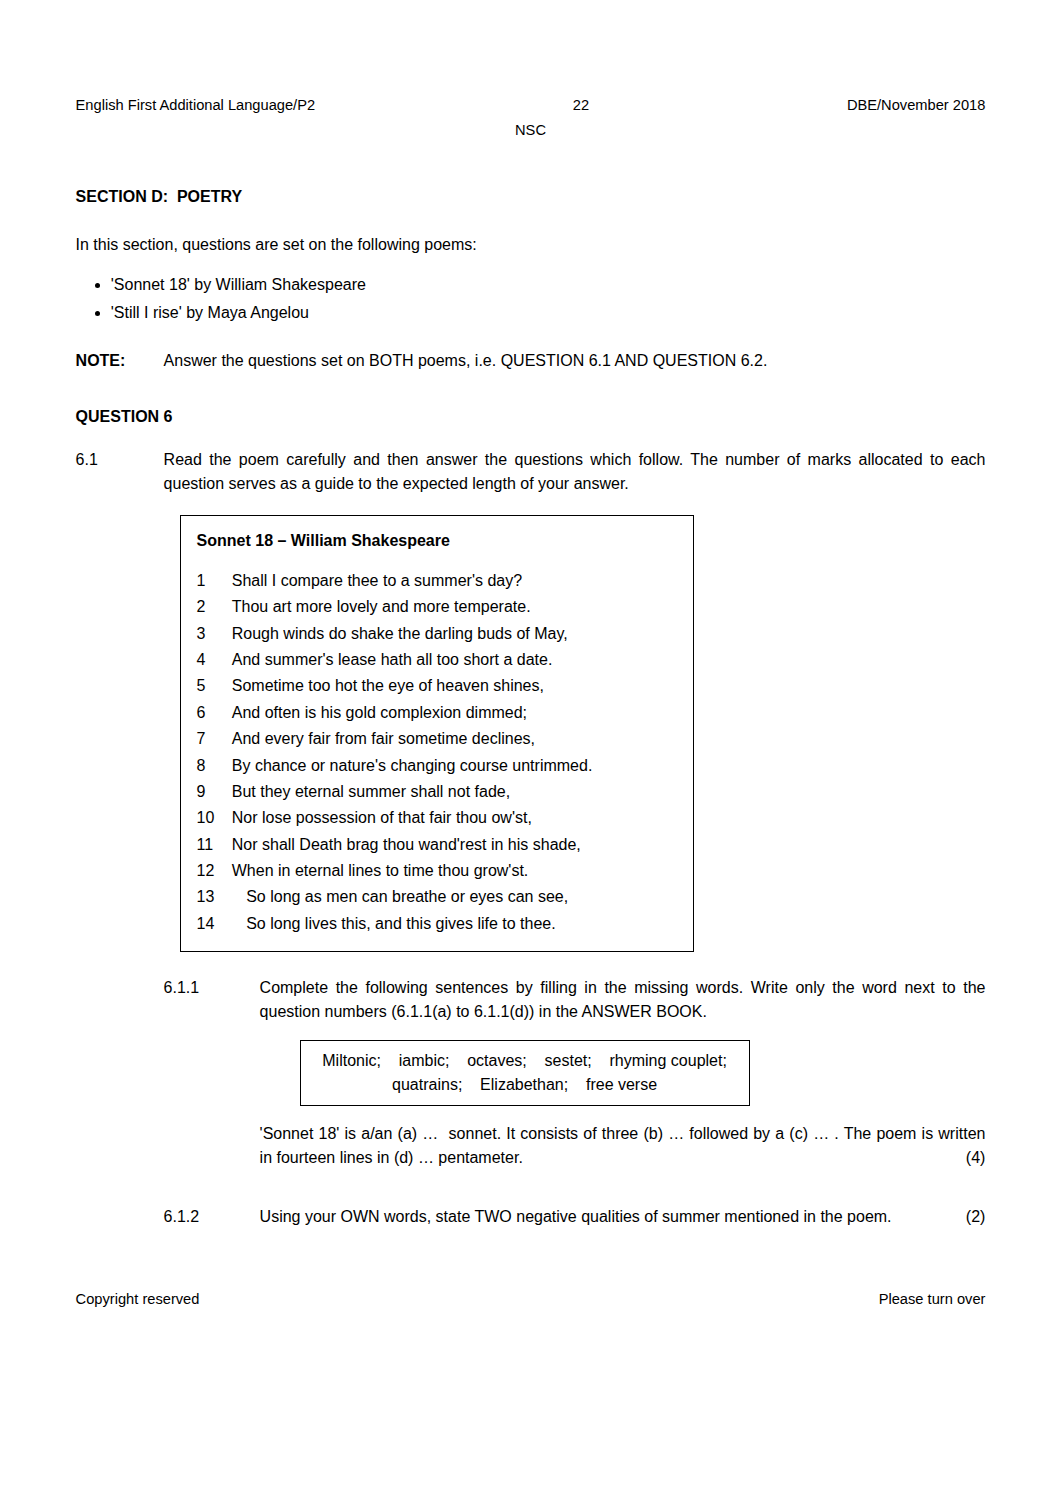English First Additional Language/P2
22
DBE/November 2018
NSC
SECTION D: POETRY
In this section, questions are set on the following poems:
'Sonnet 18' by William Shakespeare
'Still I rise' by Maya Angelou
NOTE:
Answer the questions set on BOTH poems, i.e. QUESTION 6.1 AND QUESTION 6.2.
QUESTION 6
6.1
Read the poem carefully and then answer the questions which follow. The number of marks allocated to each question serves as a guide to the expected length of your answer.
Sonnet 18 – William Shakespeare
| 1 | Shall I compare thee to a summer's day? |
| 2 | Thou art more lovely and more temperate. |
| 3 | Rough winds do shake the darling buds of May, |
| 4 | And summer's lease hath all too short a date. |
| 5 | Sometime too hot the eye of heaven shines, |
| 6 | And often is his gold complexion dimmed; |
| 7 | And every fair from fair sometime declines, |
| 8 | By chance or nature's changing course untrimmed. |
| 9 | But they eternal summer shall not fade, |
| 10 | Nor lose possession of that fair thou ow'st, |
| 11 | Nor shall Death brag thou wand'rest in his shade, |
| 12 | When in eternal lines to time thou grow'st. |
| 13 | So long as men can breathe or eyes can see, |
| 14 | So long lives this, and this gives life to thee. |
6.1.1
Complete the following sentences by filling in the missing words. Write only the word next to the question numbers (6.1.1(a) to 6.1.1(d)) in the ANSWER BOOK.
Miltonic; iambic; octaves; sestet; rhyming couplet; quatrains; Elizabethan; free verse
'Sonnet 18' is a/an (a) … sonnet. It consists of three (b) … followed by a (c) … . The poem is written in fourteen lines in (d) … pentameter.(4)
6.1.2
Using your OWN words, state TWO negative qualities of summer mentioned in the poem.(2)
Copyright reserved
Please turn over